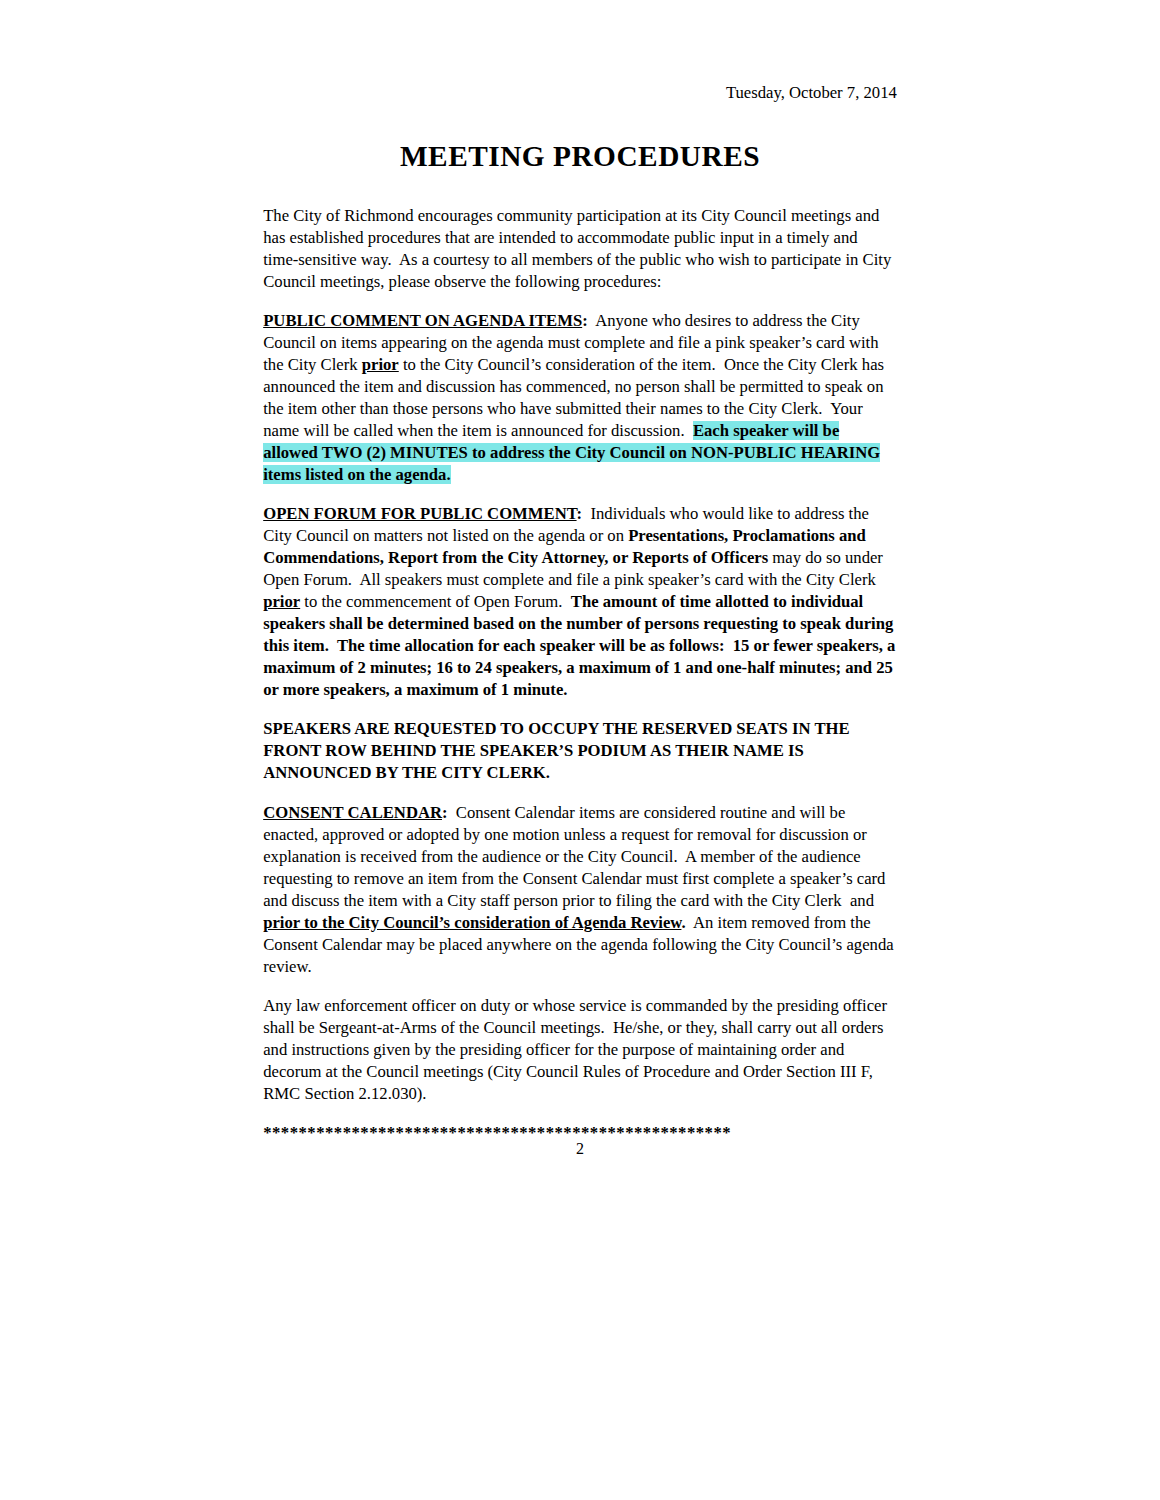Tuesday, October 7, 2014
MEETING PROCEDURES
The City of Richmond encourages community participation at its City Council meetings and has established procedures that are intended to accommodate public input in a timely and time-sensitive way. As a courtesy to all members of the public who wish to participate in City Council meetings, please observe the following procedures:
PUBLIC COMMENT ON AGENDA ITEMS: Anyone who desires to address the City Council on items appearing on the agenda must complete and file a pink speaker’s card with the City Clerk prior to the City Council’s consideration of the item. Once the City Clerk has announced the item and discussion has commenced, no person shall be permitted to speak on the item other than those persons who have submitted their names to the City Clerk. Your name will be called when the item is announced for discussion. Each speaker will be allowed TWO (2) MINUTES to address the City Council on NON-PUBLIC HEARING items listed on the agenda.
OPEN FORUM FOR PUBLIC COMMENT: Individuals who would like to address the City Council on matters not listed on the agenda or on Presentations, Proclamations and Commendations, Report from the City Attorney, or Reports of Officers may do so under Open Forum. All speakers must complete and file a pink speaker’s card with the City Clerk prior to the commencement of Open Forum. The amount of time allotted to individual speakers shall be determined based on the number of persons requesting to speak during this item. The time allocation for each speaker will be as follows: 15 or fewer speakers, a maximum of 2 minutes; 16 to 24 speakers, a maximum of 1 and one-half minutes; and 25 or more speakers, a maximum of 1 minute.
SPEAKERS ARE REQUESTED TO OCCUPY THE RESERVED SEATS IN THE FRONT ROW BEHIND THE SPEAKER’S PODIUM AS THEIR NAME IS ANNOUNCED BY THE CITY CLERK.
CONSENT CALENDAR: Consent Calendar items are considered routine and will be enacted, approved or adopted by one motion unless a request for removal for discussion or explanation is received from the audience or the City Council. A member of the audience requesting to remove an item from the Consent Calendar must first complete a speaker’s card and discuss the item with a City staff person prior to filing the card with the City Clerk and prior to the City Council’s consideration of Agenda Review. An item removed from the Consent Calendar may be placed anywhere on the agenda following the City Council’s agenda review.
Any law enforcement officer on duty or whose service is commanded by the presiding officer shall be Sergeant-at-Arms of the Council meetings. He/she, or they, shall carry out all orders and instructions given by the presiding officer for the purpose of maintaining order and decorum at the Council meetings (City Council Rules of Procedure and Order Section III F, RMC Section 2.12.030).
*****************************************************
2